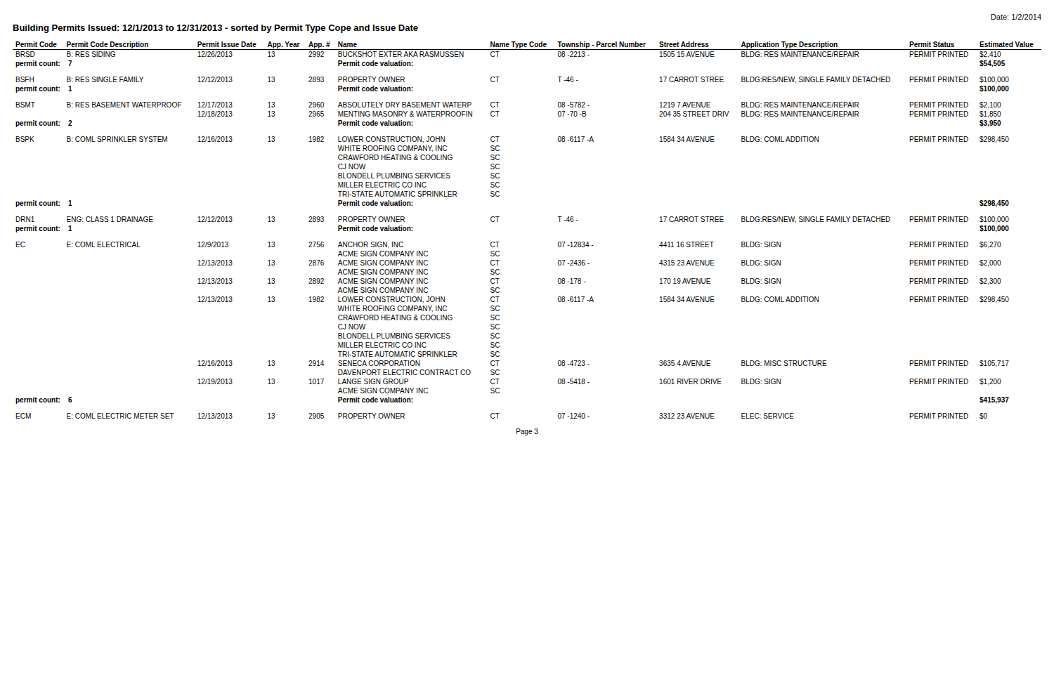Date: 1/2/2014
Building Permits Issued: 12/1/2013 to 12/31/2013 - sorted by Permit Type Cope and Issue Date
| Permit Code | Permit Code Description | Permit Issue Date | App. Year | App. # | Name | Name Type Code | Township - Parcel Number | Street Address | Application Type Description | Permit Status | Estimated Value |
| --- | --- | --- | --- | --- | --- | --- | --- | --- | --- | --- | --- |
| BRSD | B: RES SIDING | 12/26/2013 | 13 | 2992 | BUCKSHOT EXTER AKA RASMUSSEN | CT | 08 -2213 - | 1505 15 AVENUE | BLDG: RES MAINTENANCE/REPAIR | PERMIT PRINTED | $2,410 |
| permit count: 7 | Permit code valuation: | $54,505 |
| BSFH | B: RES SINGLE FAMILY | 12/12/2013 | 13 | 2893 | PROPERTY OWNER | CT | T -46 - | 17 CARROT STREE | BLDG:RES/NEW, SINGLE FAMILY DETACHED | PERMIT PRINTED | $100,000 |
| permit count: 1 | Permit code valuation: | $100,000 |
| BSMT | B: RES BASEMENT WATERPROOF | 12/17/2013 | 13 | 2960 | ABSOLUTELY DRY BASEMENT WATERP | CT | 08 -5782 - | 1219 7 AVENUE | BLDG: RES MAINTENANCE/REPAIR | PERMIT PRINTED | $2,100 |
| | | 12/18/2013 | 13 | 2965 | MENTING MASONRY & WATERPROOFIN | CT | 07 -70 -B | 204 35 STREET DRIV | BLDG: RES MAINTENANCE/REPAIR | PERMIT PRINTED | $1,850 |
| permit count: 2 | Permit code valuation: | $3,950 |
| BSPK | B: COML SPRINKLER SYSTEM | 12/16/2013 | 13 | 1982 | LOWER CONSTRUCTION, JOHN | CT | 08 -6117 -A | 1584 34 AVENUE | BLDG: COML ADDITION | PERMIT PRINTED | $298,450 |
| | | | | | WHITE ROOFING COMPANY, INC | SC | | | | | |
| | | | | | CRAWFORD HEATING & COOLING | SC | | | | | |
| | | | | | CJ NOW | SC | | | | | |
| | | | | | BLONDELL PLUMBING SERVICES | SC | | | | | |
| | | | | | MILLER ELECTRIC CO INC | SC | | | | | |
| | | | | | TRI-STATE AUTOMATIC SPRINKLER | SC | | | | | |
| permit count: 1 | Permit code valuation: | $298,450 |
| DRN1 | ENG: CLASS 1 DRAINAGE | 12/12/2013 | 13 | 2893 | PROPERTY OWNER | CT | T -46 - | 17 CARROT STREE | BLDG:RES/NEW, SINGLE FAMILY DETACHED | PERMIT PRINTED | $100,000 |
| permit count: 1 | Permit code valuation: | $100,000 |
| EC | E: COML ELECTRICAL | 12/9/2013 | 13 | 2756 | ANCHOR SIGN, INC | CT | 07 -12834 - | 4411 16 STREET | BLDG: SIGN | PERMIT PRINTED | $6,270 |
| | | | | | ACME SIGN COMPANY INC | SC | | | | | |
| | | 12/13/2013 | 13 | 2876 | ACME SIGN COMPANY INC | CT | 07 -2436 - | 4315 23 AVENUE | BLDG: SIGN | PERMIT PRINTED | $2,000 |
| | | | | | ACME SIGN COMPANY INC | SC | | | | | |
| | | 12/13/2013 | 13 | 2892 | ACME SIGN COMPANY INC | CT | 08 -178 - | 170 19 AVENUE | BLDG: SIGN | PERMIT PRINTED | $2,300 |
| | | | | | ACME SIGN COMPANY INC | SC | | | | | |
| | | 12/13/2013 | 13 | 1982 | LOWER CONSTRUCTION, JOHN | CT | 08 -6117 -A | 1584 34 AVENUE | BLDG: COML ADDITION | PERMIT PRINTED | $298,450 |
| | | | | | WHITE ROOFING COMPANY, INC | SC | | | | | |
| | | | | | CRAWFORD HEATING & COOLING | SC | | | | | |
| | | | | | CJ NOW | SC | | | | | |
| | | | | | BLONDELL PLUMBING SERVICES | SC | | | | | |
| | | | | | MILLER ELECTRIC CO INC | SC | | | | | |
| | | | | | TRI-STATE AUTOMATIC SPRINKLER | SC | | | | | |
| | | 12/16/2013 | 13 | 2914 | SENECA CORPORATION | CT | 08 -4723 - | 3635 4 AVENUE | BLDG: MISC STRUCTURE | PERMIT PRINTED | $105,717 |
| | | | | | DAVENPORT ELECTRIC CONTRACT CO | SC | | | | | |
| | | 12/19/2013 | 13 | 1017 | LANGE SIGN GROUP | CT | 08 -5418 - | 1601 RIVER DRIVE | BLDG: SIGN | PERMIT PRINTED | $1,200 |
| | | | | | ACME SIGN COMPANY INC | SC | | | | | |
| permit count: 6 | Permit code valuation: | $415,937 |
| ECM | E: COML ELECTRIC METER SET | 12/13/2013 | 13 | 2905 | PROPERTY OWNER | CT | 07 -1240 - | 3312 23 AVENUE | ELEC: SERVICE | PERMIT PRINTED | $0 |
Page 3